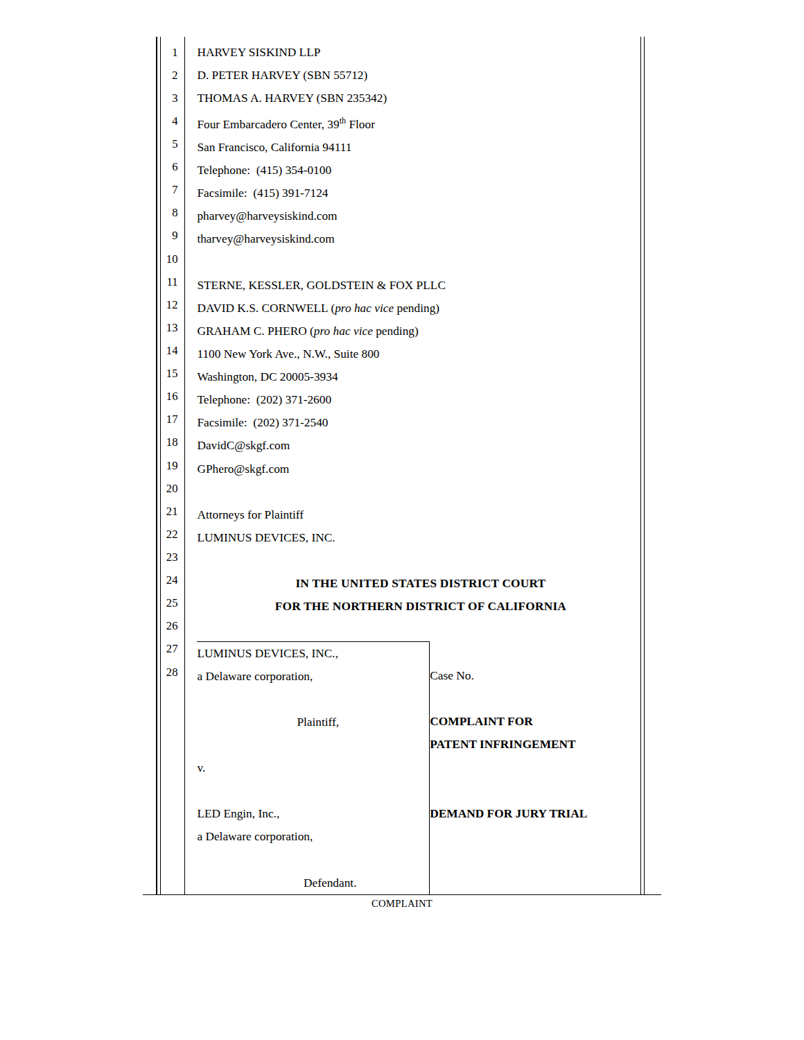12345678910111213141516171819202122232425262728
HARVEY SISKIND LLP
D. PETER HARVEY (SBN 55712)
THOMAS A. HARVEY (SBN 235342)
Four Embarcadero Center, 39th Floor
San Francisco, California 94111
Telephone: (415) 354-0100
Facsimile: (415) 391-7124
pharvey@harveysiskind.com
tharvey@harveysiskind.com
STERNE, KESSLER, GOLDSTEIN & FOX PLLC
DAVID K.S. CORNWELL (pro hac vice pending)
GRAHAM C. PHERO (pro hac vice pending)
1100 New York Ave., N.W., Suite 800
Washington, DC 20005-3934
Telephone: (202) 371-2600
Facsimile: (202) 371-2540
DavidC@skgf.com
GPhero@skgf.com
Attorneys for Plaintiff
LUMINUS DEVICES, INC.
IN THE UNITED STATES DISTRICT COURT
FOR THE NORTHERN DISTRICT OF CALIFORNIA
| LUMINUS DEVICES, INC., a Delaware corporation, Plaintiff, v. LED Engin, Inc., a Delaware corporation, Defendant. | Case No. COMPLAINT FOR PATENT INFRINGEMENT DEMAND FOR JURY TRIAL |
COMPLAINT